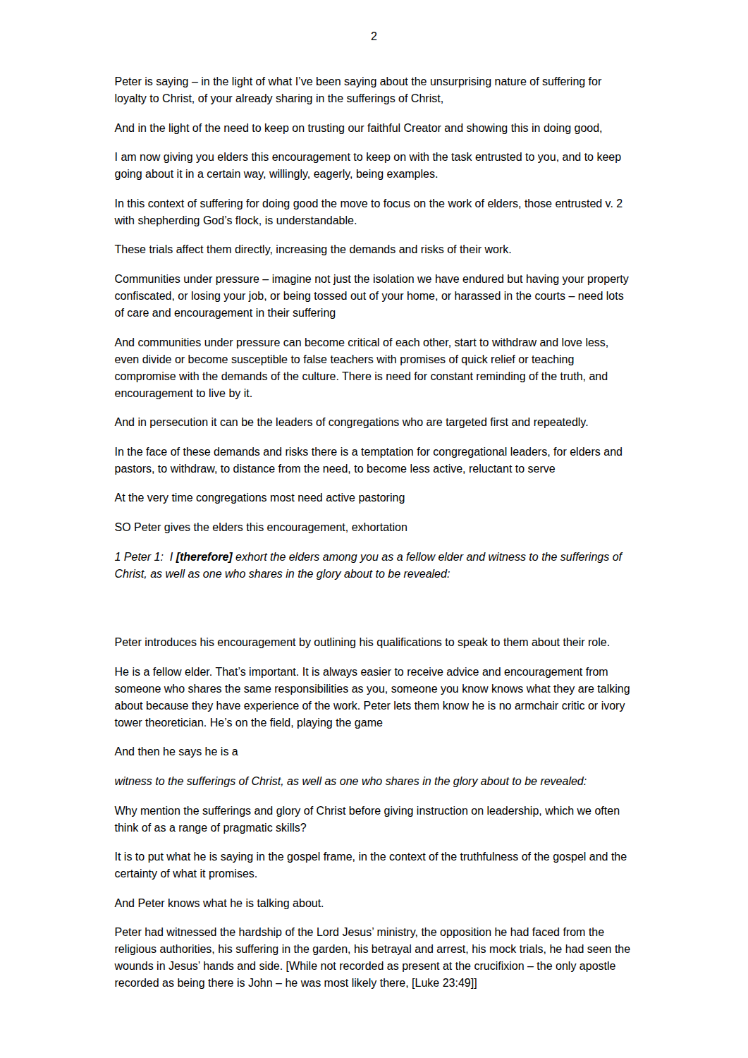2
Peter is saying – in the light of what I’ve been saying about the unsurprising nature of suffering for loyalty to Christ, of your already sharing in the sufferings of Christ,
And in the light of the need to keep on trusting our faithful Creator and showing this in doing good,
I am now giving you elders this encouragement to keep on with the task entrusted to you, and to keep going about it in a certain way, willingly, eagerly, being examples.
In this context of suffering for doing good the move to focus on the work of elders, those entrusted v. 2 with shepherding God’s flock, is understandable.
These trials affect them directly, increasing the demands and risks of their work.
Communities under pressure – imagine not just the isolation we have endured but having your property confiscated, or losing your job, or being tossed out of your home, or harassed in the courts – need lots of care and encouragement in their suffering
And communities under pressure can become critical of each other, start to withdraw and love less, even divide or become susceptible to false teachers with promises of quick relief or teaching compromise with the demands of the culture. There is need for constant reminding of the truth, and encouragement to live by it.
And in persecution it can be the leaders of congregations who are targeted first and repeatedly.
In the face of these demands and risks there is a temptation for congregational leaders, for elders and pastors, to withdraw, to distance from the need, to become less active, reluctant to serve
At the very time congregations most need active pastoring
SO Peter gives the elders this encouragement, exhortation
1 Peter 1: I [therefore] exhort the elders among you as a fellow elder and witness to the sufferings of Christ, as well as one who shares in the glory about to be revealed:
Peter introduces his encouragement by outlining his qualifications to speak to them about their role.
He is a fellow elder. That’s important. It is always easier to receive advice and encouragement from someone who shares the same responsibilities as you, someone you know knows what they are talking about because they have experience of the work. Peter lets them know he is no armchair critic or ivory tower theoretician. He’s on the field, playing the game
And then he says he is a
witness to the sufferings of Christ, as well as one who shares in the glory about to be revealed:
Why mention the sufferings and glory of Christ before giving instruction on leadership, which we often think of as a range of pragmatic skills?
It is to put what he is saying in the gospel frame, in the context of the truthfulness of the gospel and the certainty of what it promises.
And Peter knows what he is talking about.
Peter had witnessed the hardship of the Lord Jesus’ ministry, the opposition he had faced from the religious authorities, his suffering in the garden, his betrayal and arrest, his mock trials, he had seen the wounds in Jesus’ hands and side. [While not recorded as present at the crucifixion – the only apostle recorded as being there is John – he was most likely there, [Luke 23:49]]